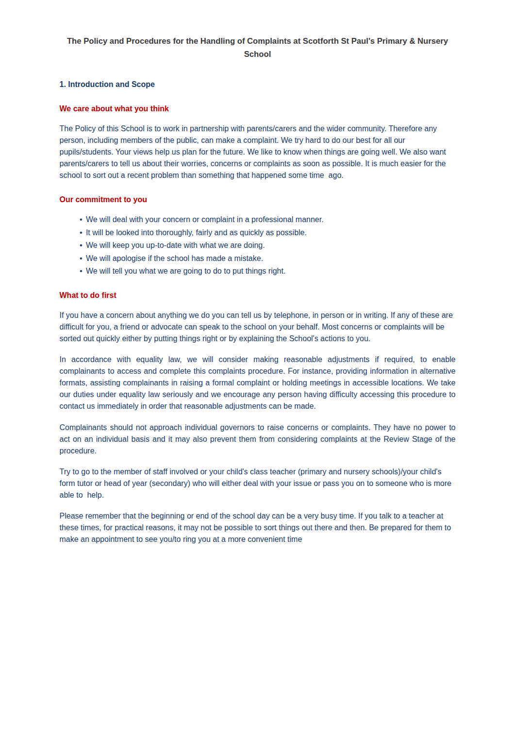The Policy and Procedures for the Handling of Complaints at Scotforth St Paul's Primary & Nursery School
1. Introduction and Scope
We care about what you think
The Policy of this School is to work in partnership with parents/carers and the wider community. Therefore any person, including members of the public, can make a complaint. We try hard to do our best for all our pupils/students. Your views help us plan for the future. We like to know when things are going well. We also want parents/carers to tell us about their worries, concerns or complaints as soon as possible. It is much easier for the school to sort out a recent problem than something that happened some time ago.
Our commitment to you
We will deal with your concern or complaint in a professional manner.
It will be looked into thoroughly, fairly and as quickly as possible.
We will keep you up-to-date with what we are doing.
We will apologise if the school has made a mistake.
We will tell you what we are going to do to put things right.
What to do first
If you have a concern about anything we do you can tell us by telephone, in person or in writing. If any of these are difficult for you, a friend or advocate can speak to the school on your behalf. Most concerns or complaints will be sorted out quickly either by putting things right or by explaining the School's actions to you.
In accordance with equality law, we will consider making reasonable adjustments if required, to enable complainants to access and complete this complaints procedure. For instance, providing information in alternative formats, assisting complainants in raising a formal complaint or holding meetings in accessible locations. We take our duties under equality law seriously and we encourage any person having difficulty accessing this procedure to contact us immediately in order that reasonable adjustments can be made.
Complainants should not approach individual governors to raise concerns or complaints. They have no power to act on an individual basis and it may also prevent them from considering complaints at the Review Stage of the procedure.
Try to go to the member of staff involved or your child's class teacher (primary and nursery schools)/your child's form tutor or head of year (secondary) who will either deal with your issue or pass you on to someone who is more able to help.
Please remember that the beginning or end of the school day can be a very busy time. If you talk to a teacher at these times, for practical reasons, it may not be possible to sort things out there and then. Be prepared for them to make an appointment to see you/to ring you at a more convenient time